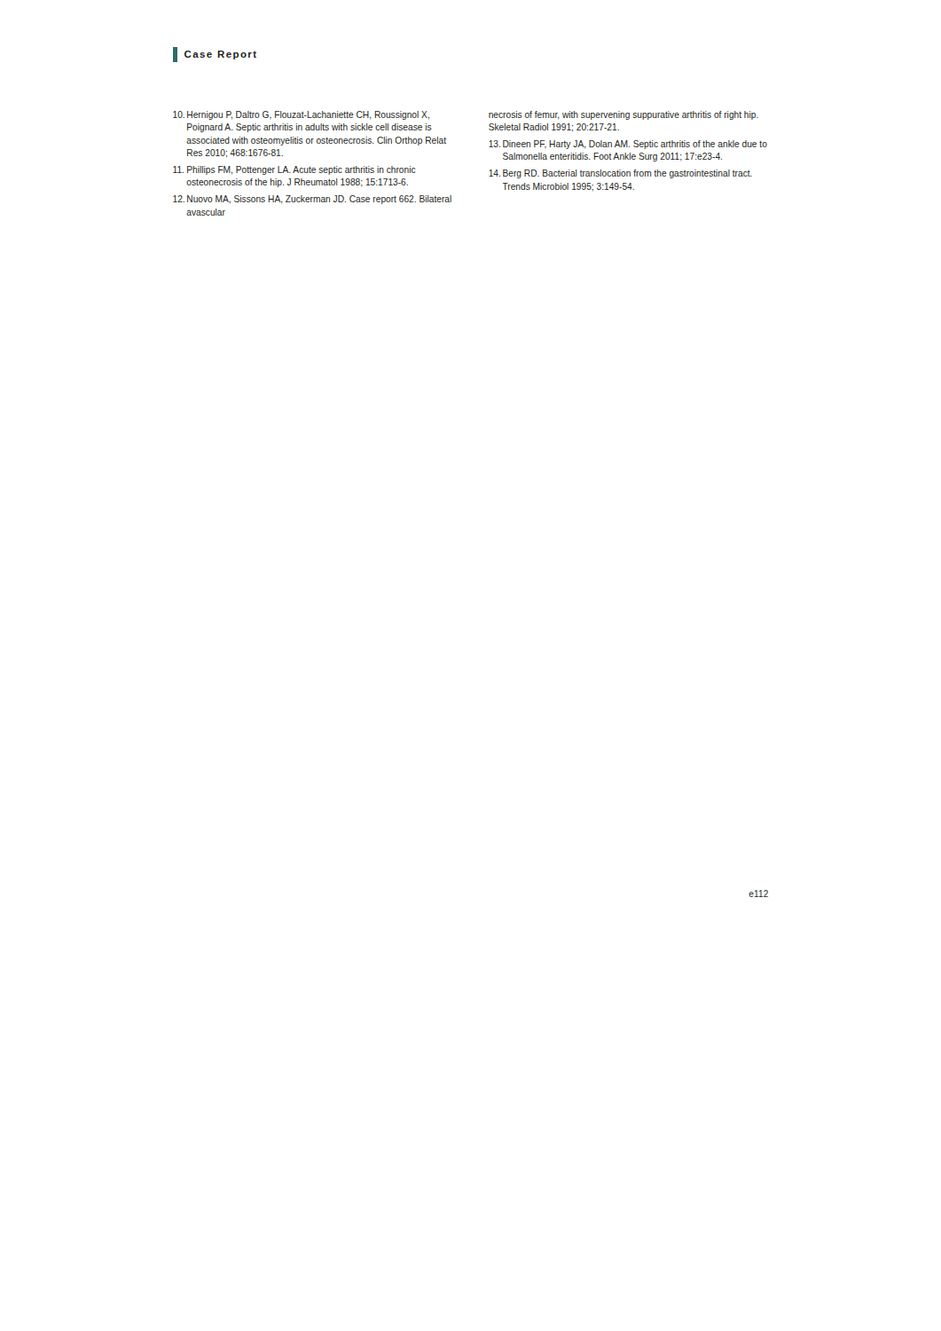Case Report
10. Hernigou P, Daltro G, Flouzat-Lachaniette CH, Roussignol X, Poignard A. Septic arthritis in adults with sickle cell disease is associated with osteomyelitis or osteonecrosis. Clin Orthop Relat Res 2010; 468:1676-81.
11. Phillips FM, Pottenger LA. Acute septic arthritis in chronic osteonecrosis of the hip. J Rheumatol 1988; 15:1713-6.
12. Nuovo MA, Sissons HA, Zuckerman JD. Case report 662. Bilateral avascular
necrosis of femur, with supervening suppurative arthritis of right hip. Skeletal Radiol 1991; 20:217-21.
13. Dineen PF, Harty JA, Dolan AM. Septic arthritis of the ankle due to Salmonella enteritidis. Foot Ankle Surg 2011; 17:e23-4.
14. Berg RD. Bacterial translocation from the gastrointestinal tract. Trends Microbiol 1995; 3:149-54.
e112